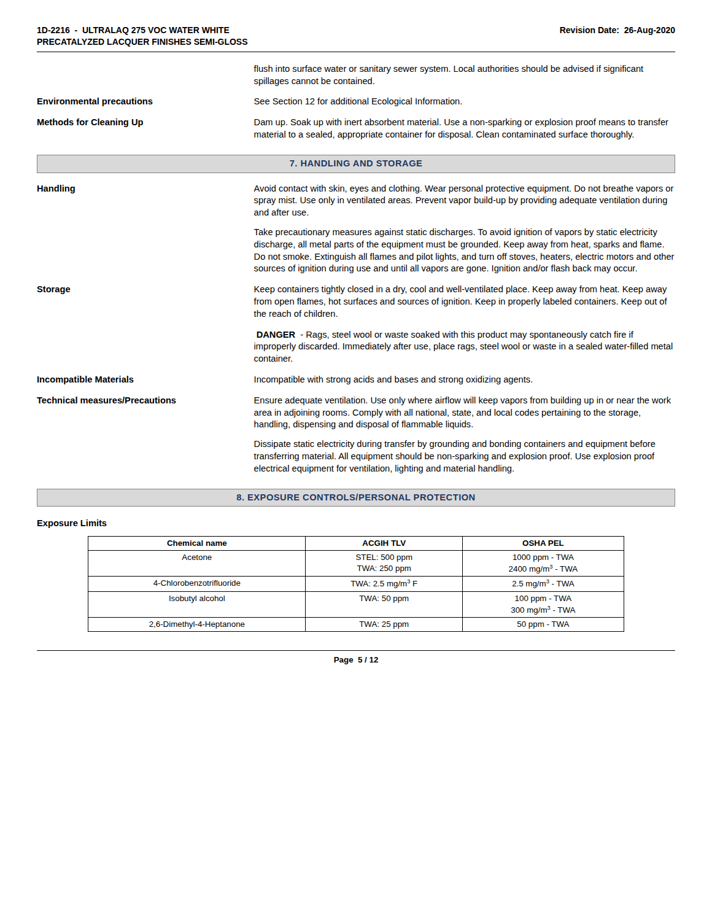1D-2216 - ULTRALAQ 275 VOC WATER WHITE
PRECATALYZED LACQUER FINISHES SEMI-GLOSS
Revision Date: 26-Aug-2020
flush into surface water or sanitary sewer system. Local authorities should be advised if significant spillages cannot be contained.
Environmental precautions
See Section 12 for additional Ecological Information.
Methods for Cleaning Up
Dam up. Soak up with inert absorbent material. Use a non-sparking or explosion proof means to transfer material to a sealed, appropriate container for disposal. Clean contaminated surface thoroughly.
7. HANDLING AND STORAGE
Handling
Avoid contact with skin, eyes and clothing. Wear personal protective equipment. Do not breathe vapors or spray mist. Use only in ventilated areas. Prevent vapor build-up by providing adequate ventilation during and after use.
Take precautionary measures against static discharges. To avoid ignition of vapors by static electricity discharge, all metal parts of the equipment must be grounded. Keep away from heat, sparks and flame. Do not smoke. Extinguish all flames and pilot lights, and turn off stoves, heaters, electric motors and other sources of ignition during use and until all vapors are gone. Ignition and/or flash back may occur.
Storage
Keep containers tightly closed in a dry, cool and well-ventilated place. Keep away from heat. Keep away from open flames, hot surfaces and sources of ignition. Keep in properly labeled containers. Keep out of the reach of children.
DANGER - Rags, steel wool or waste soaked with this product may spontaneously catch fire if improperly discarded. Immediately after use, place rags, steel wool or waste in a sealed water-filled metal container.
Incompatible Materials
Incompatible with strong acids and bases and strong oxidizing agents.
Technical measures/Precautions
Ensure adequate ventilation. Use only where airflow will keep vapors from building up in or near the work area in adjoining rooms. Comply with all national, state, and local codes pertaining to the storage, handling, dispensing and disposal of flammable liquids.
Dissipate static electricity during transfer by grounding and bonding containers and equipment before transferring material. All equipment should be non-sparking and explosion proof. Use explosion proof electrical equipment for ventilation, lighting and material handling.
8. EXPOSURE CONTROLS/PERSONAL PROTECTION
Exposure Limits
| Chemical name | ACGIH TLV | OSHA PEL |
| --- | --- | --- |
| Acetone | STEL: 500 ppm TWA: 250 ppm | 1000 ppm - TWA 2400 mg/m 3 - TWA |
| 4-Chlorobenzotrifluoride | TWA: 2.5 mg/m 3 F | 2.5 mg/m 3 - TWA |
| Isobutyl alcohol | TWA: 50 ppm | 100 ppm - TWA 300 mg/m 3 - TWA |
| 2,6-Dimethyl-4-Heptanone | TWA: 25 ppm | 50 ppm - TWA |
Page 5 / 12